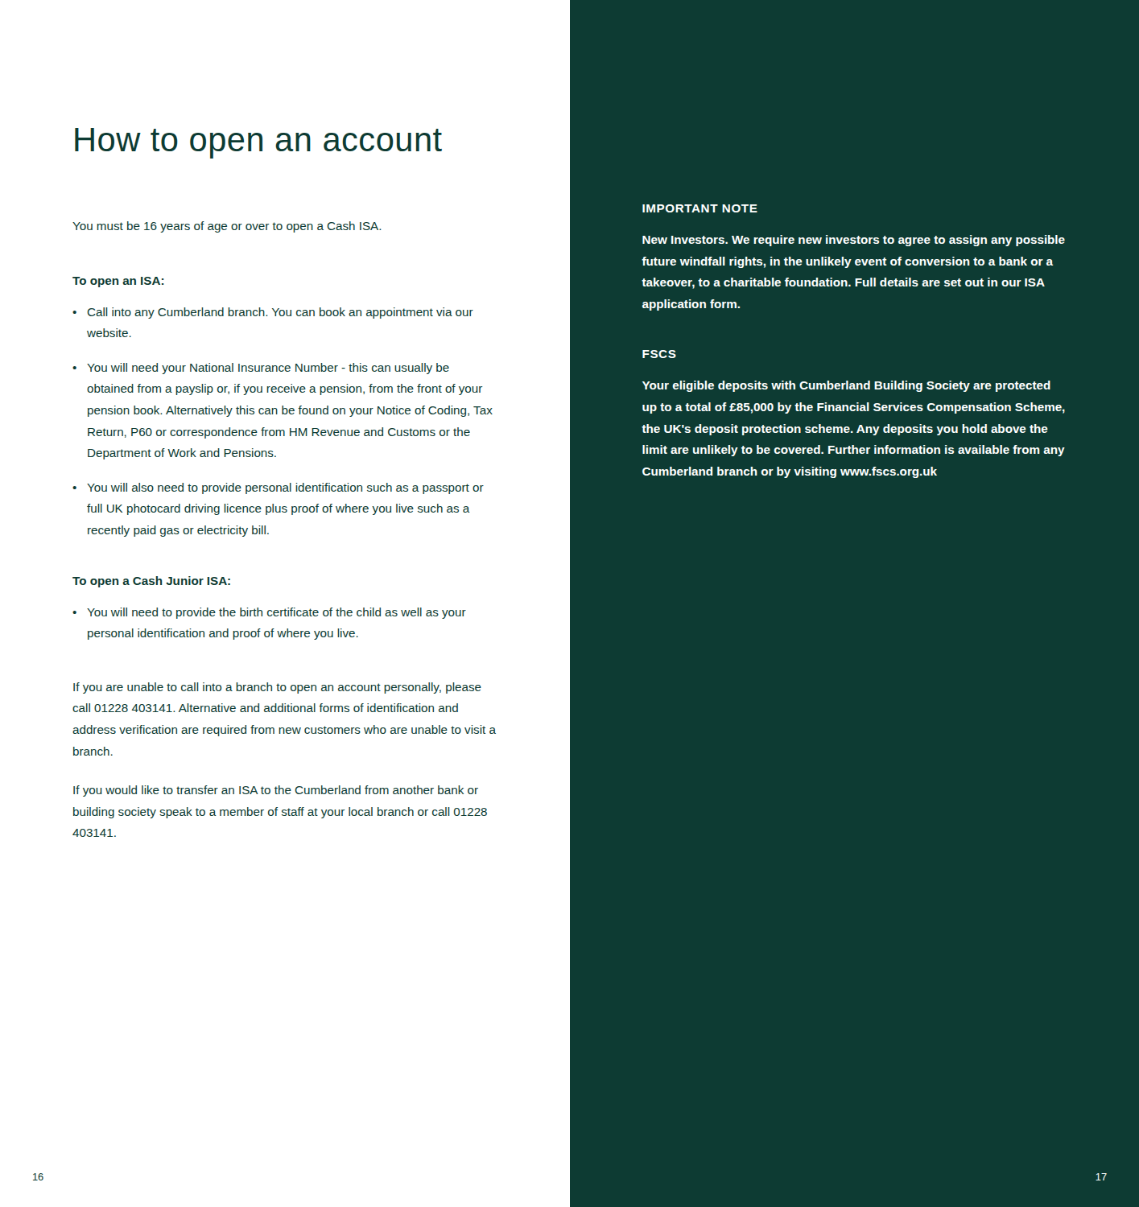How to open an account
You must be 16 years of age or over to open a Cash ISA.
To open an ISA:
Call into any Cumberland branch. You can book an appointment via our website.
You will need your National Insurance Number - this can usually be obtained from a payslip or, if you receive a pension, from the front of your pension book. Alternatively this can be found on your Notice of Coding, Tax Return, P60 or correspondence from HM Revenue and Customs or the Department of Work and Pensions.
You will also need to provide personal identification such as a passport or full UK photocard driving licence plus proof of where you live such as a recently paid gas or electricity bill.
To open a Cash Junior ISA:
You will need to provide the birth certificate of the child as well as your personal identification and proof of where you live.
If you are unable to call into a branch to open an account personally, please call 01228 403141. Alternative and additional forms of identification and address verification are required from new customers who are unable to visit a branch.
If you would like to transfer an ISA to the Cumberland from another bank or building society speak to a member of staff at your local branch or call 01228 403141.
16
IMPORTANT NOTE
New Investors. We require new investors to agree to assign any possible future windfall rights, in the unlikely event of conversion to a bank or a takeover, to a charitable foundation. Full details are set out in our ISA application form.
FSCS
Your eligible deposits with Cumberland Building Society are protected up to a total of £85,000 by the Financial Services Compensation Scheme, the UK's deposit protection scheme. Any deposits you hold above the limit are unlikely to be covered. Further information is available from any Cumberland branch or by visiting www.fscs.org.uk
17